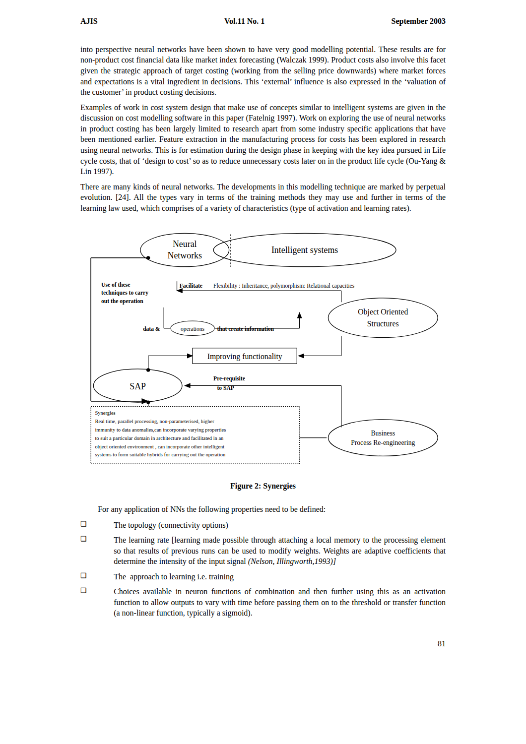AJIS Vol.11 No. 1 September 2003
into perspective neural networks have been shown to have very good modelling potential. These results are for non-product cost financial data like market index forecasting (Walczak 1999). Product costs also involve this facet given the strategic approach of target costing (working from the selling price downwards) where market forces and expectations is a vital ingredient in decisions. This ‘external’ influence is also expressed in the ‘valuation of the customer’ in product costing decisions.
Examples of work in cost system design that make use of concepts similar to intelligent systems are given in the discussion on cost modelling software in this paper (Fatelnig 1997). Work on exploring the use of neural networks in product costing has been largely limited to research apart from some industry specific applications that have been mentioned earlier. Feature extraction in the manufacturing process for costs has been explored in research using neural networks. This is for estimation during the design phase in keeping with the key idea pursued in Life cycle costs, that of ‘design to cost’ so as to reduce unnecessary costs later on in the product life cycle (Ou-Yang & Lin 1997).
There are many kinds of neural networks. The developments in this modelling technique are marked by perpetual evolution. [24]. All the types vary in terms of the training methods they may use and further in terms of the learning law used, which comprises of a variety of characteristics (type of activation and learning rates).
Neural Networks Intelligent systems Object Oriented Structures SAP Business Process Re-engineering Improving functionality operations Use of these techniques to carry out the operation Facilitate Flexibility : Inheritance, polymorphism: Relational capacities data & that create information Pre-requisite to SAP Synergies Real time, parallel processing, non-parameterised, higher immunity to data anomalies,can incorporate varying properties to suit a particular domain in architecture and facilitated in an object oriented environment , can incorporate other intelligent systems to form suitable hybrids for carrying out the operation
Figure 2: Synergies
For any application of NNs the following properties need to be defined:
The topology (connectivity options)
The learning rate [learning made possible through attaching a local memory to the processing element so that results of previous runs can be used to modify weights. Weights are adaptive coefficients that determine the intensity of the input signal (Nelson, Illingworth,1993)]
The approach to learning i.e. training
Choices available in neuron functions of combination and then further using this as an activation function to allow outputs to vary with time before passing them on to the threshold or transfer function (a non-linear function, typically a sigmoid).
81